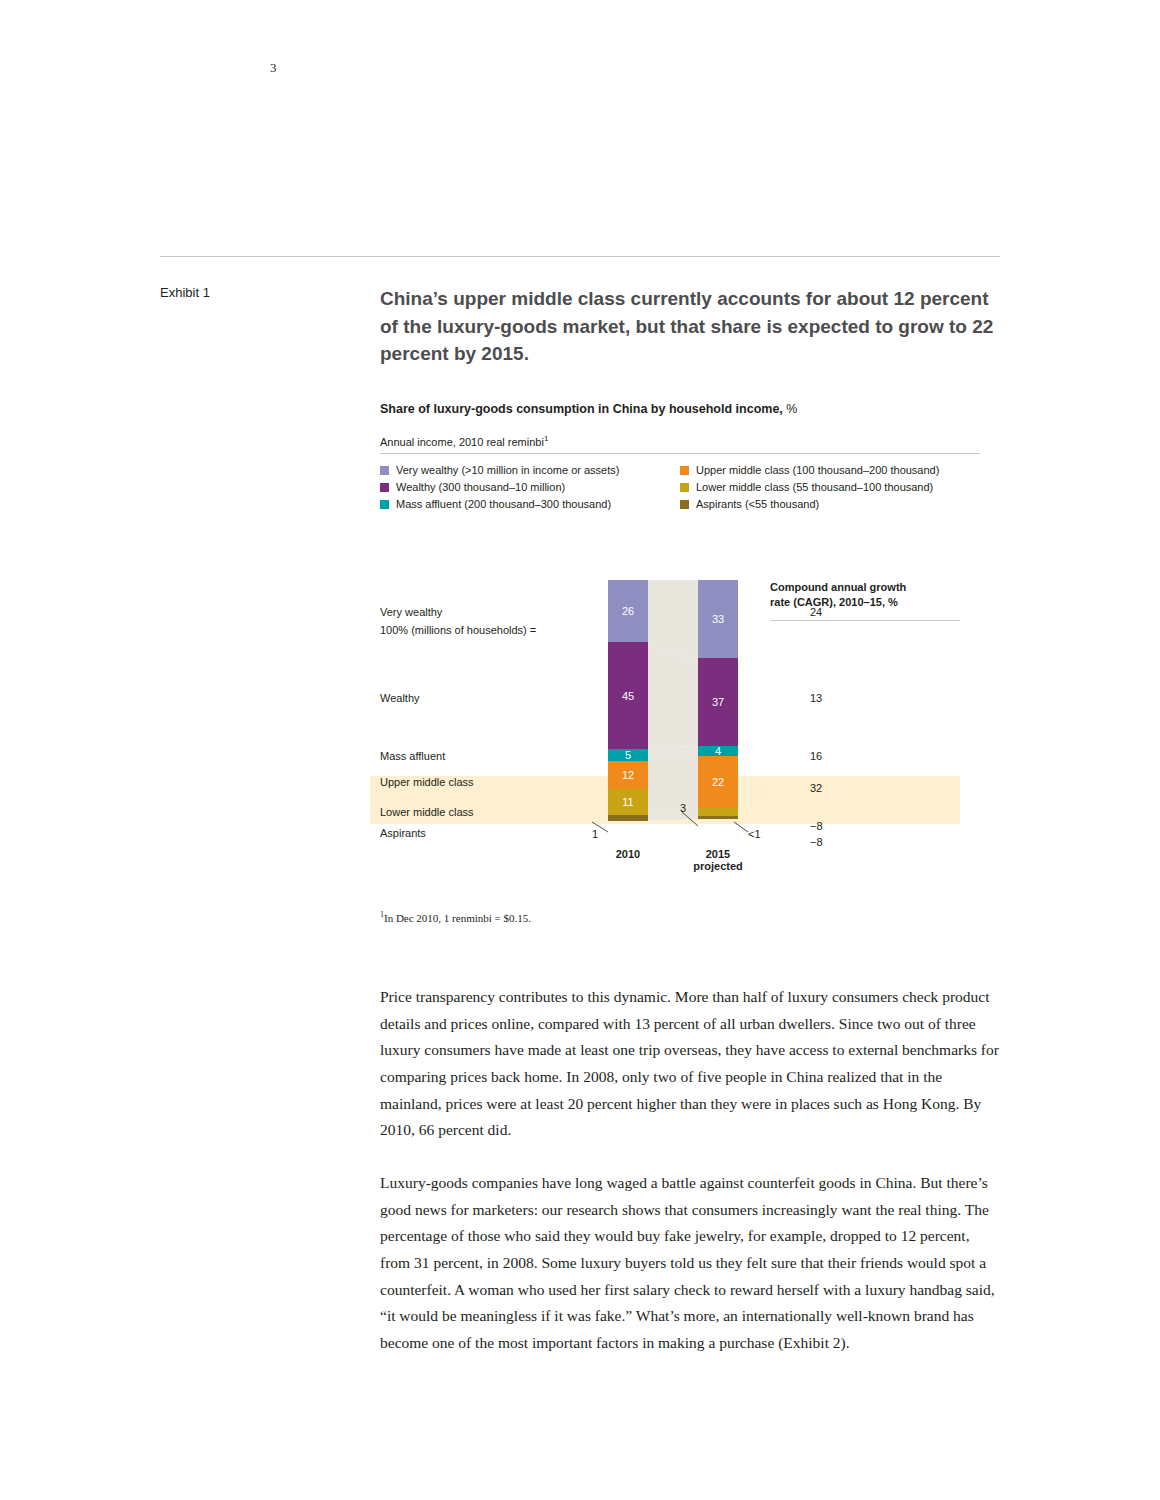3
Exhibit 1
China’s upper middle class currently accounts for about 12 percent of the luxury-goods market, but that share is expected to grow to 22 percent by 2015.
Share of luxury-goods consumption in China by household income, %
Annual income, 2010 real reminbi1
Very wealthy (>10 million in income or assets)
Wealthy (300 thousand–10 million)
Mass affluent (200 thousand–300 thousand)
Upper middle class (100 thousand–200 thousand)
Lower middle class (55 thousand–100 thousand)
Aspirants (<55 thousand)
Compound annual growth
rate (CAGR), 2010–15, %
100% (millions of households) =
~87
~200
26
45
5
12
11
33
37
4
22
Very wealthy
Wealthy
Mass affluent
Upper middle class
Lower middle class
Aspirants
24
13
16
32
−8
−8
3
1
<1
2010
2015
projected
1In Dec 2010, 1 renminbi = $0.15.
Price transparency contributes to this dynamic. More than half of luxury consumers check product details and prices online, compared with 13 percent of all urban dwellers. Since two out of three luxury consumers have made at least one trip overseas, they have access to external benchmarks for comparing prices back home. In 2008, only two of five people in China realized that in the mainland, prices were at least 20 percent higher than they were in places such as Hong Kong. By 2010, 66 percent did.
Luxury-goods companies have long waged a battle against counterfeit goods in China. But there’s good news for marketers: our research shows that consumers increasingly want the real thing. The percentage of those who said they would buy fake jewelry, for example, dropped to 12 percent, from 31 percent, in 2008. Some luxury buyers told us they felt sure that their friends would spot a counterfeit. A woman who used her first salary check to reward herself with a luxury handbag said, “it would be meaningless if it was fake.” What’s more, an internationally well-known brand has become one of the most important factors in making a purchase (Exhibit 2).